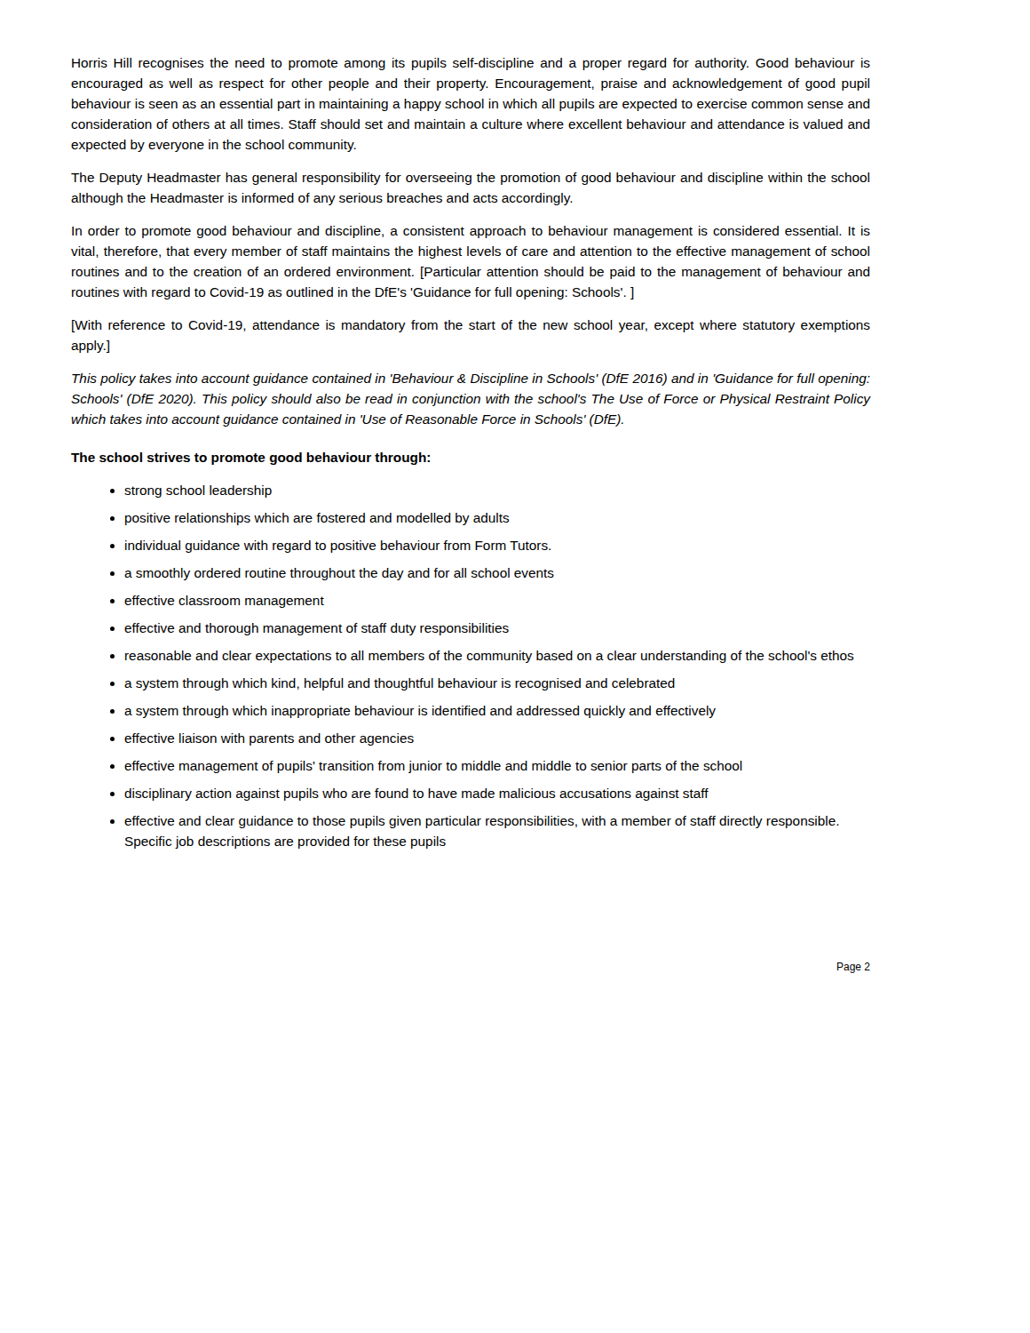Horris Hill recognises the need to promote among its pupils self-discipline and a proper regard for authority. Good behaviour is encouraged as well as respect for other people and their property. Encouragement, praise and acknowledgement of good pupil behaviour is seen as an essential part in maintaining a happy school in which all pupils are expected to exercise common sense and consideration of others at all times. Staff should set and maintain a culture where excellent behaviour and attendance is valued and expected by everyone in the school community.
The Deputy Headmaster has general responsibility for overseeing the promotion of good behaviour and discipline within the school although the Headmaster is informed of any serious breaches and acts accordingly.
In order to promote good behaviour and discipline, a consistent approach to behaviour management is considered essential. It is vital, therefore, that every member of staff maintains the highest levels of care and attention to the effective management of school routines and to the creation of an ordered environment. [Particular attention should be paid to the management of behaviour and routines with regard to Covid-19 as outlined in the DfE's 'Guidance for full opening: Schools'. ]
[With reference to Covid-19, attendance is mandatory from the start of the new school year, except where statutory exemptions apply.]
This policy takes into account guidance contained in 'Behaviour & Discipline in Schools' (DfE 2016) and in 'Guidance for full opening: Schools' (DfE 2020). This policy should also be read in conjunction with the school's The Use of Force or Physical Restraint Policy which takes into account guidance contained in 'Use of Reasonable Force in Schools' (DfE).
The school strives to promote good behaviour through:
strong school leadership
positive relationships which are fostered and modelled by adults
individual guidance with regard to positive behaviour from Form Tutors.
a smoothly ordered routine throughout the day and for all school events
effective classroom management
effective and thorough management of staff duty responsibilities
reasonable and clear expectations to all members of the community based on a clear understanding of the school's ethos
a system through which kind, helpful and thoughtful behaviour is recognised and celebrated
a system through which inappropriate behaviour is identified and addressed quickly and effectively
effective liaison with parents and other agencies
effective management of pupils' transition from junior to middle and middle to senior parts of the school
disciplinary action against pupils who are found to have made malicious accusations against staff
effective and clear guidance to those pupils given particular responsibilities, with a member of staff directly responsible. Specific job descriptions are provided for these pupils
Page 2